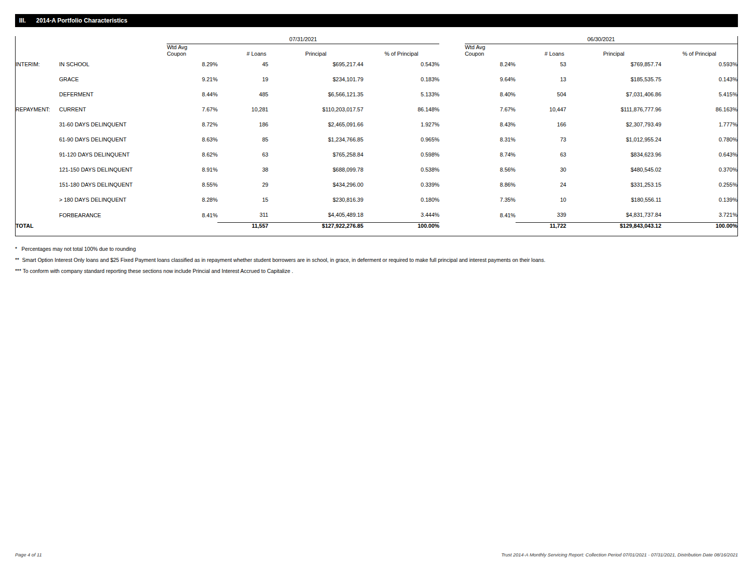III. 2014-A Portfolio Characteristics
| | | 07/31/2021 | | 06/30/2021 |
| | | Wtd Avg Coupon | # Loans | Principal | % of Principal | | Wtd Avg Coupon | # Loans | Principal | % of Principal |
| INTERIM: | IN SCHOOL | 8.29% | 45 | $695,217.44 | 0.543% | | 8.24% | 53 | $769,857.74 | 0.593% |
| | GRACE | 9.21% | 19 | $234,101.79 | 0.183% | | 9.64% | 13 | $185,535.75 | 0.143% |
| | DEFERMENT | 8.44% | 485 | $6,566,121.35 | 5.133% | | 8.40% | 504 | $7,031,406.86 | 5.415% |
| REPAYMENT: | CURRENT | 7.67% | 10,281 | $110,203,017.57 | 86.148% | | 7.67% | 10,447 | $111,876,777.96 | 86.163% |
| | 31-60 DAYS DELINQUENT | 8.72% | 186 | $2,465,091.66 | 1.927% | | 8.43% | 166 | $2,307,793.49 | 1.777% |
| | 61-90 DAYS DELINQUENT | 8.63% | 85 | $1,234,766.85 | 0.965% | | 8.31% | 73 | $1,012,955.24 | 0.780% |
| | 91-120 DAYS DELINQUENT | 8.62% | 63 | $765,258.84 | 0.598% | | 8.74% | 63 | $834,623.96 | 0.643% |
| | 121-150 DAYS DELINQUENT | 8.91% | 38 | $688,099.78 | 0.538% | | 8.56% | 30 | $480,545.02 | 0.370% |
| | 151-180 DAYS DELINQUENT | 8.55% | 29 | $434,296.00 | 0.339% | | 8.86% | 24 | $331,253.15 | 0.255% |
| | > 180 DAYS DELINQUENT | 8.28% | 15 | $230,816.39 | 0.180% | | 7.35% | 10 | $180,556.11 | 0.139% |
| | FORBEARANCE | 8.41% | 311 | $4,405,489.18 | 3.444% | | 8.41% | 339 | $4,831,737.84 | 3.721% |
| TOTAL | | | 11,557 | $127,922,276.85 | 100.00% | | | 11,722 | $129,843,043.12 | 100.00% |
* Percentages may not total 100% due to rounding
** Smart Option Interest Only loans and $25 Fixed Payment loans classified as in repayment whether student borrowers are in school, in grace, in deferment or required to make full principal and interest payments on their loans.
*** To conform with company standard reporting these sections now include Princial and Interest Accrued to Capitalize .
Page 4 of 11
Trust 2014-A Monthly Servicing Report: Collection Period 07/01/2021 - 07/31/2021, Distribution Date 08/16/2021